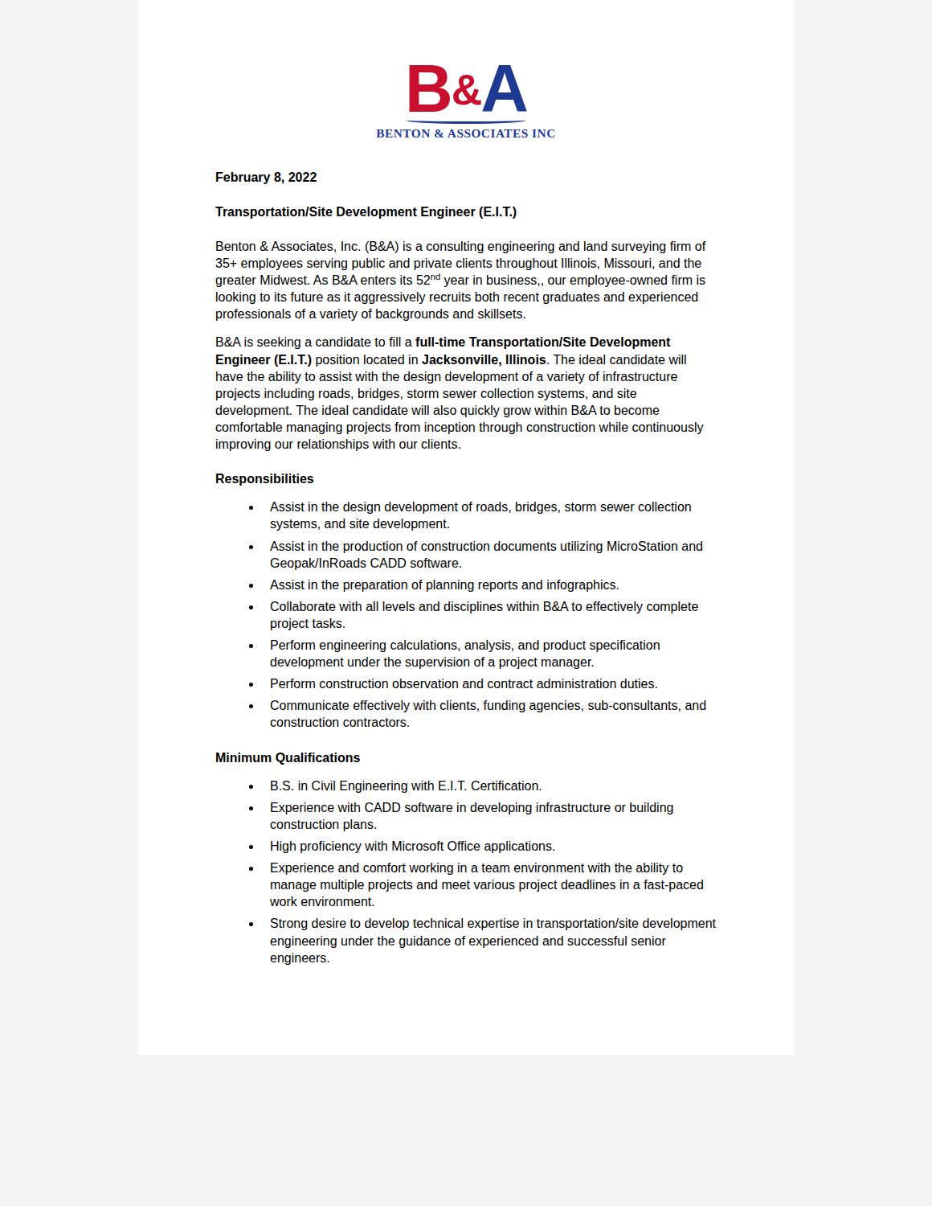B&A
BENTON & ASSOCIATES INC
February 8, 2022
Transportation/Site Development Engineer (E.I.T.)
Benton & Associates, Inc. (B&A) is a consulting engineering and land surveying firm of 35+ employees serving public and private clients throughout Illinois, Missouri, and the greater Midwest. As B&A enters its 52nd year in business,, our employee-owned firm is looking to its future as it aggressively recruits both recent graduates and experienced professionals of a variety of backgrounds and skillsets.
B&A is seeking a candidate to fill a full-time Transportation/Site Development Engineer (E.I.T.) position located in Jacksonville, Illinois. The ideal candidate will have the ability to assist with the design development of a variety of infrastructure projects including roads, bridges, storm sewer collection systems, and site development. The ideal candidate will also quickly grow within B&A to become comfortable managing projects from inception through construction while continuously improving our relationships with our clients.
Responsibilities
Assist in the design development of roads, bridges, storm sewer collection systems, and site development.
Assist in the production of construction documents utilizing MicroStation and Geopak/InRoads CADD software.
Assist in the preparation of planning reports and infographics.
Collaborate with all levels and disciplines within B&A to effectively complete project tasks.
Perform engineering calculations, analysis, and product specification development under the supervision of a project manager.
Perform construction observation and contract administration duties.
Communicate effectively with clients, funding agencies, sub-consultants, and construction contractors.
Minimum Qualifications
B.S. in Civil Engineering with E.I.T. Certification.
Experience with CADD software in developing infrastructure or building construction plans.
High proficiency with Microsoft Office applications.
Experience and comfort working in a team environment with the ability to manage multiple projects and meet various project deadlines in a fast-paced work environment.
Strong desire to develop technical expertise in transportation/site development engineering under the guidance of experienced and successful senior engineers.